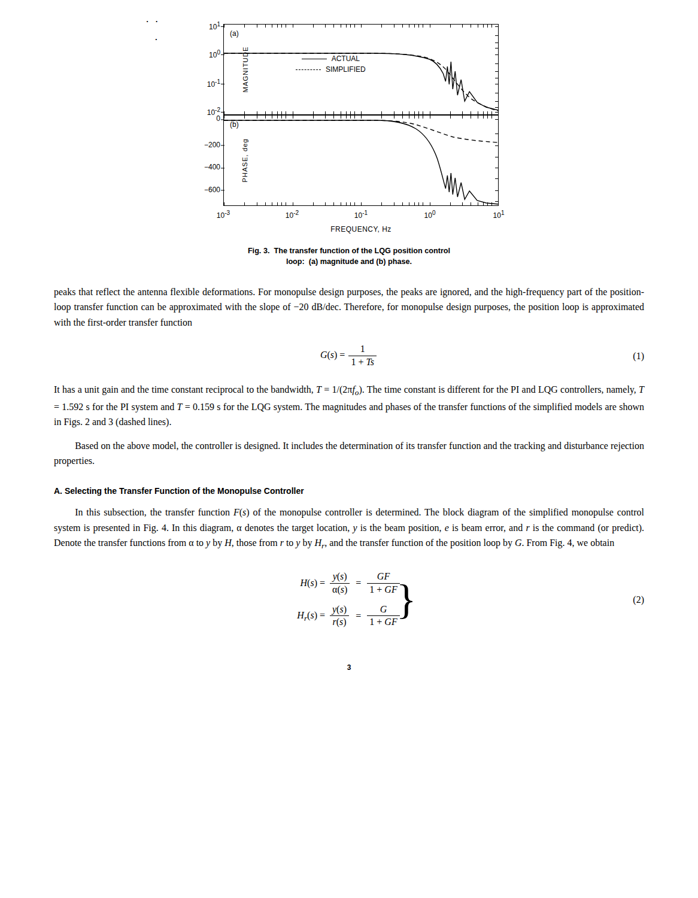· ·
·
MAGNITUDE
101
100
10-1
10-2
(a)
ACTUAL
SIMPLIFIED
PHASE, deg
0
−200
−400
−600
(b)
10-3
10-2
10-1
100
101
FREQUENCY, Hz
Fig. 3. The transfer function of the LQG position control
loop: (a) magnitude and (b) phase.
peaks that reflect the antenna flexible deformations. For monopulse design purposes, the peaks are ignored, and the high-frequency part of the position-loop transfer function can be approximated with the slope of −20 dB/dec. Therefore, for monopulse design purposes, the position loop is approximated with the first-order transfer function
G(s) = 1 1 + Ts (1)
It has a unit gain and the time constant reciprocal to the bandwidth, T = 1/(2πfo). The time constant is different for the PI and LQG controllers, namely, T = 1.592 s for the PI system and T = 0.159 s for the LQG system. The magnitudes and phases of the transfer functions of the simplified models are shown in Figs. 2 and 3 (dashed lines).
Based on the above model, the controller is designed. It includes the determination of its transfer function and the tracking and disturbance rejection properties.
A. Selecting the Transfer Function of the Monopulse Controller
In this subsection, the transfer function F(s) of the monopulse controller is determined. The block diagram of the simplified monopulse control system is presented in Fig. 4. In this diagram, α denotes the target location, y is the beam position, e is beam error, and r is the command (or predict). Denote the transfer functions from α to y by H, those from r to y by Hr, and the transfer function of the position loop by G. From Fig. 4, we obtain
| H ( s ) = | y ( s ) α( s ) | = | GF 1 + GF |
| H r ( s ) = | y ( s ) r ( s ) | = | G 1 + GF |
} (2)
3